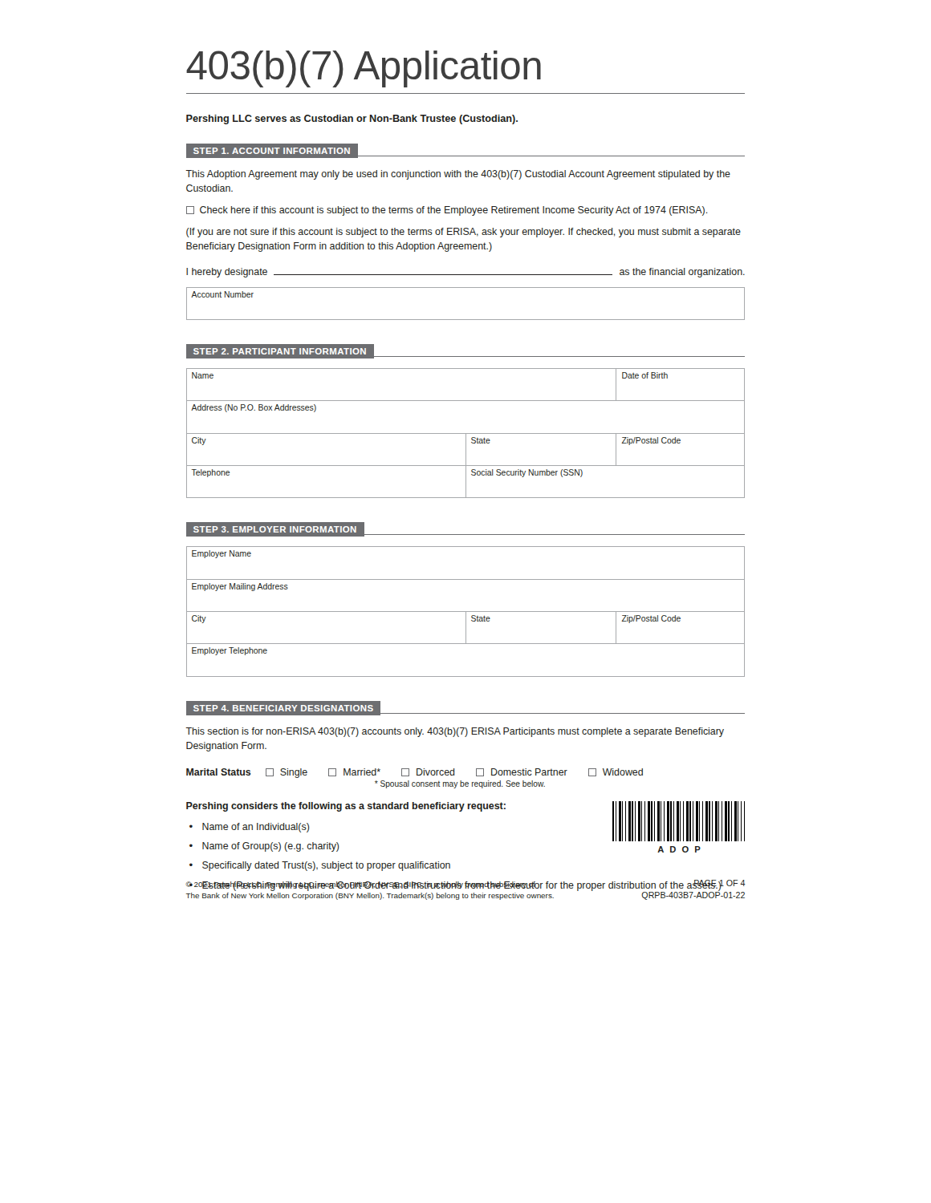403(b)(7) Application
Pershing LLC serves as Custodian or Non-Bank Trustee (Custodian).
STEP 1. ACCOUNT INFORMATION
This Adoption Agreement may only be used in conjunction with the 403(b)(7) Custodial Account Agreement stipulated by the Custodian.
Check here if this account is subject to the terms of the Employee Retirement Income Security Act of 1974 (ERISA).
(If you are not sure if this account is subject to the terms of ERISA, ask your employer. If checked, you must submit a separate Beneficiary Designation Form in addition to this Adoption Agreement.)
I hereby designate as the financial organization.
| Account Number |
STEP 2. PARTICIPANT INFORMATION
| Name | Date of Birth |
| Address (No P.O. Box Addresses) |
| City | State | Zip/Postal Code |
| Telephone | Social Security Number (SSN) |
STEP 3. EMPLOYER INFORMATION
| Employer Name |
| Employer Mailing Address |
| City | State | Zip/Postal Code |
| Employer Telephone |
STEP 4. BENEFICIARY DESIGNATIONS
This section is for non-ERISA 403(b)(7) accounts only. 403(b)(7) ERISA Participants must complete a separate Beneficiary Designation Form.
Marital Status Single Married* Divorced Domestic Partner Widowed
* Spousal consent may be required. See below.
Pershing considers the following as a standard beneficiary request:
Name of an Individual(s)
Name of Group(s) (e.g. charity)
Specifically dated Trust(s), subject to proper qualification
Estate (Pershing will require a Court Order and instructions from the Executor for the proper distribution of the assets.)
ADOP
© 2021 Pershing LLC. Pershing LLC, member FINRA, NYSE, SIPC, is a wholly owned subsidiary of
The Bank of New York Mellon Corporation (BNY Mellon). Trademark(s) belong to their respective owners.
PAGE 1 OF 4
QRPB-403B7-ADOP-01-22